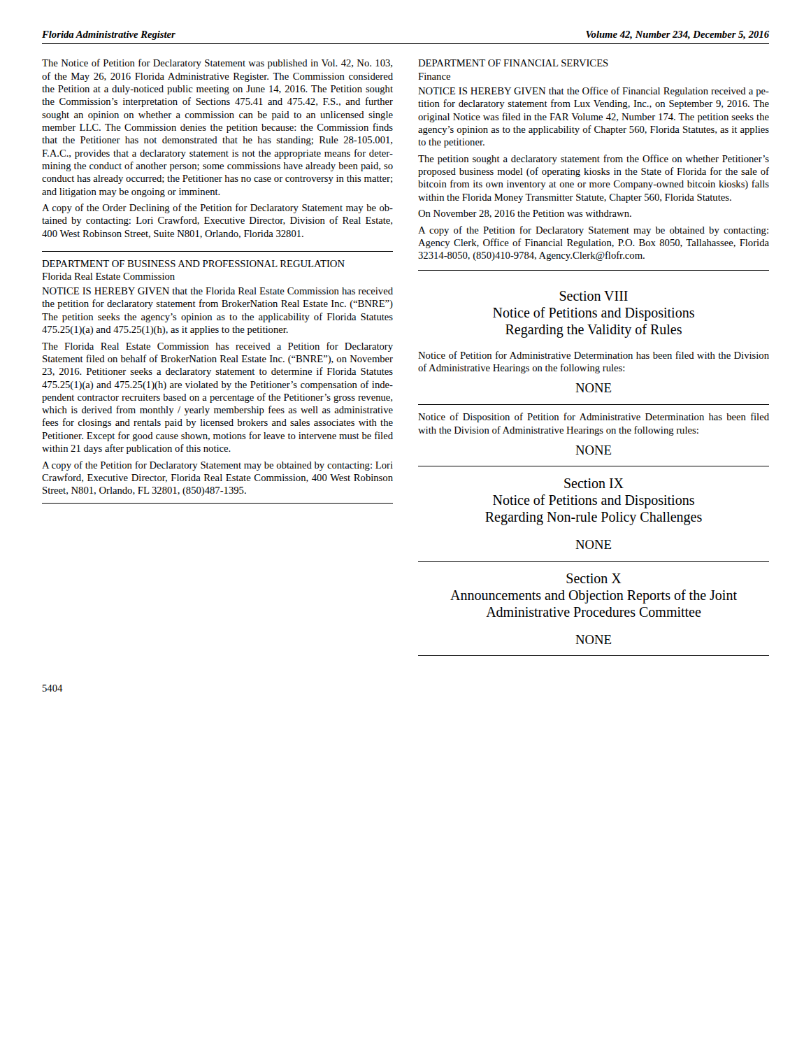Florida Administrative Register
Volume 42, Number 234, December 5, 2016
The Notice of Petition for Declaratory Statement was published in Vol. 42, No. 103, of the May 26, 2016 Florida Administrative Register. The Commission considered the Petition at a duly-noticed public meeting on June 14, 2016. The Petition sought the Commission’s interpretation of Sections 475.41 and 475.42, F.S., and further sought an opinion on whether a commission can be paid to an unlicensed single member LLC. The Commission denies the petition because: the Commission finds that the Petitioner has not demonstrated that he has standing; Rule 28-105.001, F.A.C., provides that a declaratory statement is not the appropriate means for determining the conduct of another person; some commissions have already been paid, so conduct has already occurred; the Petitioner has no case or controversy in this matter; and litigation may be ongoing or imminent.
A copy of the Order Declining of the Petition for Declaratory Statement may be obtained by contacting: Lori Crawford, Executive Director, Division of Real Estate, 400 West Robinson Street, Suite N801, Orlando, Florida 32801.
DEPARTMENT OF BUSINESS AND PROFESSIONAL REGULATION
Florida Real Estate Commission
NOTICE IS HEREBY GIVEN that the Florida Real Estate Commission has received the petition for declaratory statement from BrokerNation Real Estate Inc. (“BNRE”) The petition seeks the agency’s opinion as to the applicability of Florida Statutes 475.25(1)(a) and 475.25(1)(h), as it applies to the petitioner.
The Florida Real Estate Commission has received a Petition for Declaratory Statement filed on behalf of BrokerNation Real Estate Inc. (“BNRE”), on November 23, 2016. Petitioner seeks a declaratory statement to determine if Florida Statutes 475.25(1)(a) and 475.25(1)(h) are violated by the Petitioner’s compensation of independent contractor recruiters based on a percentage of the Petitioner’s gross revenue, which is derived from monthly / yearly membership fees as well as administrative fees for closings and rentals paid by licensed brokers and sales associates with the Petitioner. Except for good cause shown, motions for leave to intervene must be filed within 21 days after publication of this notice.
A copy of the Petition for Declaratory Statement may be obtained by contacting: Lori Crawford, Executive Director, Florida Real Estate Commission, 400 West Robinson Street, N801, Orlando, FL 32801, (850)487-1395.
DEPARTMENT OF FINANCIAL SERVICES
Finance
NOTICE IS HEREBY GIVEN that the Office of Financial Regulation received a petition for declaratory statement from Lux Vending, Inc., on September 9, 2016. The original Notice was filed in the FAR Volume 42, Number 174. The petition seeks the agency’s opinion as to the applicability of Chapter 560, Florida Statutes, as it applies to the petitioner.
The petition sought a declaratory statement from the Office on whether Petitioner’s proposed business model (of operating kiosks in the State of Florida for the sale of bitcoin from its own inventory at one or more Company-owned bitcoin kiosks) falls within the Florida Money Transmitter Statute, Chapter 560, Florida Statutes.
On November 28, 2016 the Petition was withdrawn.
A copy of the Petition for Declaratory Statement may be obtained by contacting: Agency Clerk, Office of Financial Regulation, P.O. Box 8050, Tallahassee, Florida 32314-8050, (850)410-9784, Agency.Clerk@flofr.com.
Section VIII
Notice of Petitions and Dispositions
Regarding the Validity of Rules
Notice of Petition for Administrative Determination has been filed with the Division of Administrative Hearings on the following rules:
NONE
Notice of Disposition of Petition for Administrative Determination has been filed with the Division of Administrative Hearings on the following rules:
NONE
Section IX
Notice of Petitions and Dispositions
Regarding Non-rule Policy Challenges
NONE
Section X
Announcements and Objection Reports of the Joint Administrative Procedures Committee
NONE
5404